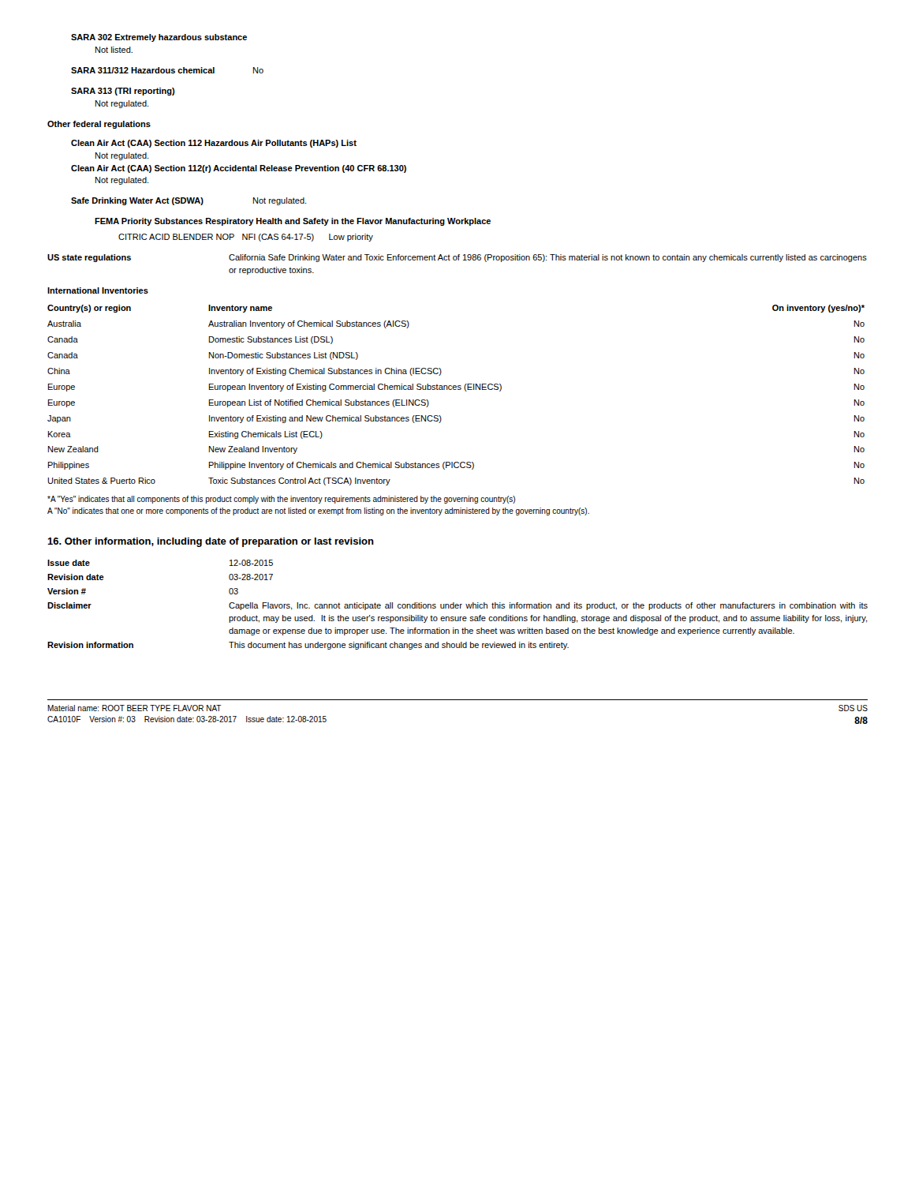SARA 302 Extremely hazardous substance
Not listed.
SARA 311/312 Hazardous chemical
No
SARA 313 (TRI reporting)
Not regulated.
Other federal regulations
Clean Air Act (CAA) Section 112 Hazardous Air Pollutants (HAPs) List
Not regulated.
Clean Air Act (CAA) Section 112(r) Accidental Release Prevention (40 CFR 68.130)
Not regulated.
Safe Drinking Water Act (SDWA)
Not regulated.
FEMA Priority Substances Respiratory Health and Safety in the Flavor Manufacturing Workplace
CITRIC ACID BLENDER NOP NFI (CAS 64-17-5) Low priority
US state regulations
California Safe Drinking Water and Toxic Enforcement Act of 1986 (Proposition 65): This material is not known to contain any chemicals currently listed as carcinogens or reproductive toxins.
International Inventories
| Country(s) or region | Inventory name | On inventory (yes/no)* |
| --- | --- | --- |
| Australia | Australian Inventory of Chemical Substances (AICS) | No |
| Canada | Domestic Substances List (DSL) | No |
| Canada | Non-Domestic Substances List (NDSL) | No |
| China | Inventory of Existing Chemical Substances in China (IECSC) | No |
| Europe | European Inventory of Existing Commercial Chemical Substances (EINECS) | No |
| Europe | European List of Notified Chemical Substances (ELINCS) | No |
| Japan | Inventory of Existing and New Chemical Substances (ENCS) | No |
| Korea | Existing Chemicals List (ECL) | No |
| New Zealand | New Zealand Inventory | No |
| Philippines | Philippine Inventory of Chemicals and Chemical Substances (PICCS) | No |
| United States & Puerto Rico | Toxic Substances Control Act (TSCA) Inventory | No |
*A "Yes" indicates that all components of this product comply with the inventory requirements administered by the governing country(s)
A "No" indicates that one or more components of the product are not listed or exempt from listing on the inventory administered by the governing country(s).
16. Other information, including date of preparation or last revision
Issue date
12-08-2015
Revision date
03-28-2017
Version #
03
Disclaimer
Capella Flavors, Inc. cannot anticipate all conditions under which this information and its product, or the products of other manufacturers in combination with its product, may be used. It is the user's responsibility to ensure safe conditions for handling, storage and disposal of the product, and to assume liability for loss, injury, damage or expense due to improper use. The information in the sheet was written based on the best knowledge and experience currently available.
Revision information
This document has undergone significant changes and should be reviewed in its entirety.
Material name: ROOT BEER TYPE FLAVOR NAT
CA1010F Version #: 03 Revision date: 03-28-2017 Issue date: 12-08-2015
SDS US
8/8